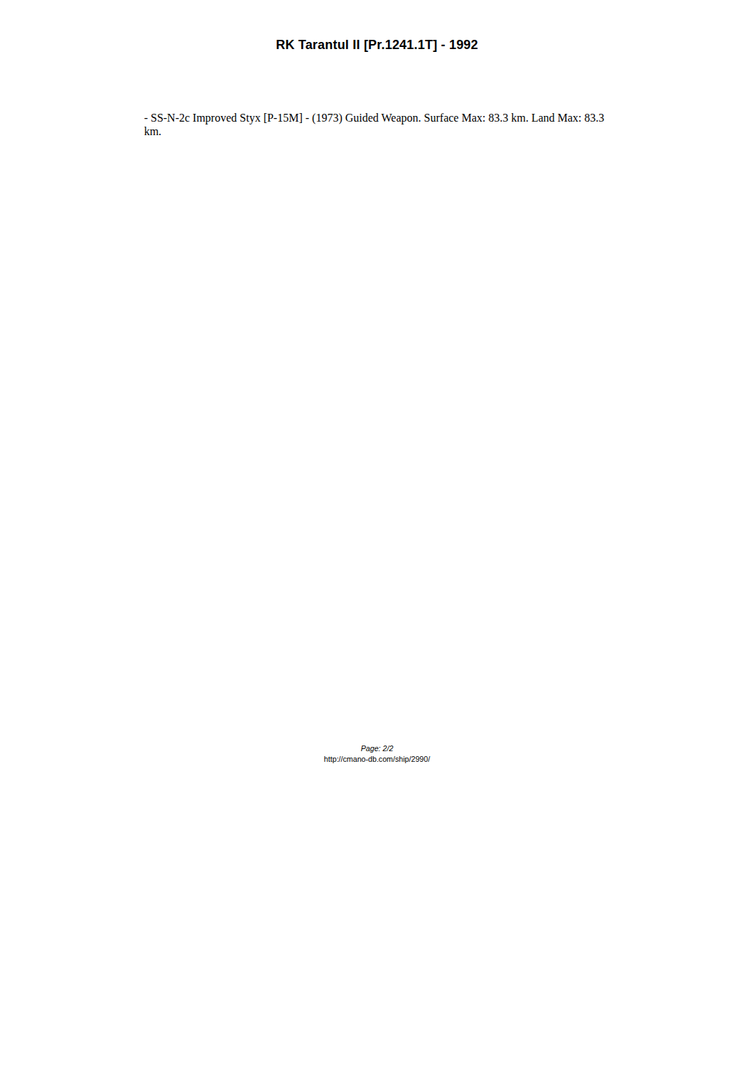RK Tarantul II [Pr.1241.1T] - 1992
- SS-N-2c Improved Styx [P-15M] - (1973) Guided Weapon. Surface Max: 83.3 km. Land Max: 83.3 km.
Page: 2/2
http://cmano-db.com/ship/2990/